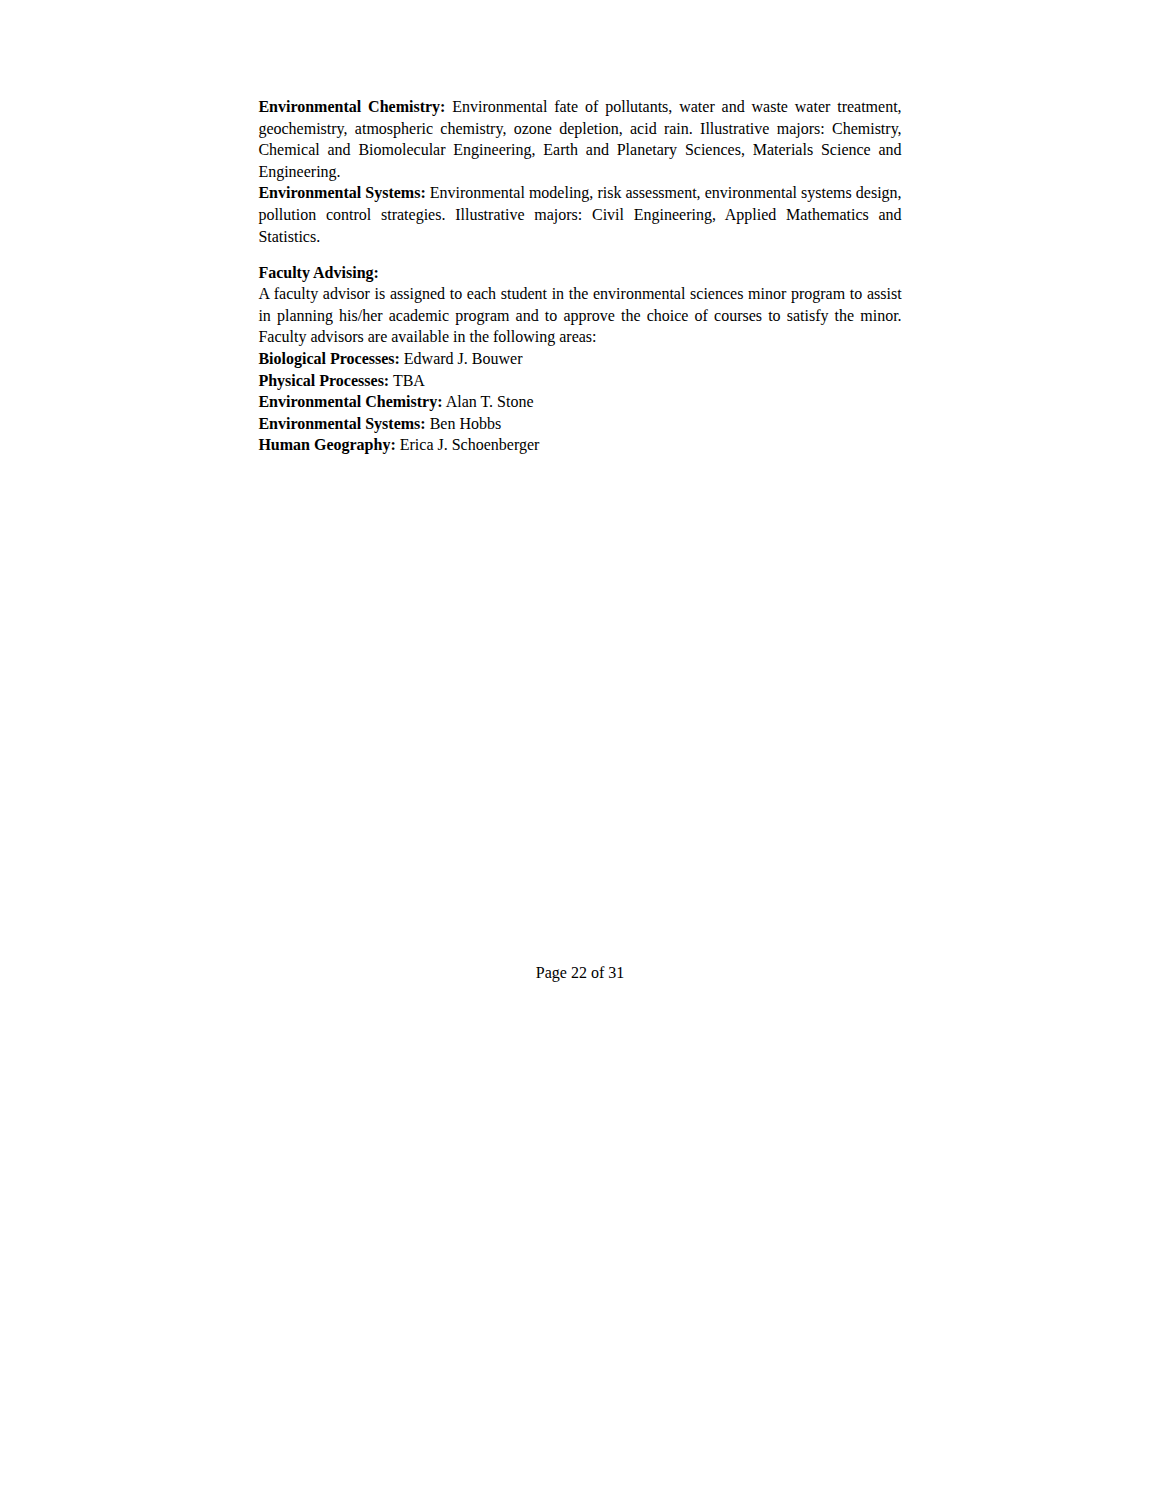Environmental Chemistry: Environmental fate of pollutants, water and waste water treatment, geochemistry, atmospheric chemistry, ozone depletion, acid rain. Illustrative majors: Chemistry, Chemical and Biomolecular Engineering, Earth and Planetary Sciences, Materials Science and Engineering.
Environmental Systems: Environmental modeling, risk assessment, environmental systems design, pollution control strategies. Illustrative majors: Civil Engineering, Applied Mathematics and Statistics.
Faculty Advising:
A faculty advisor is assigned to each student in the environmental sciences minor program to assist in planning his/her academic program and to approve the choice of courses to satisfy the minor. Faculty advisors are available in the following areas:
Biological Processes: Edward J. Bouwer
Physical Processes: TBA
Environmental Chemistry: Alan T. Stone
Environmental Systems: Ben Hobbs
Human Geography: Erica J. Schoenberger
Page 22 of 31